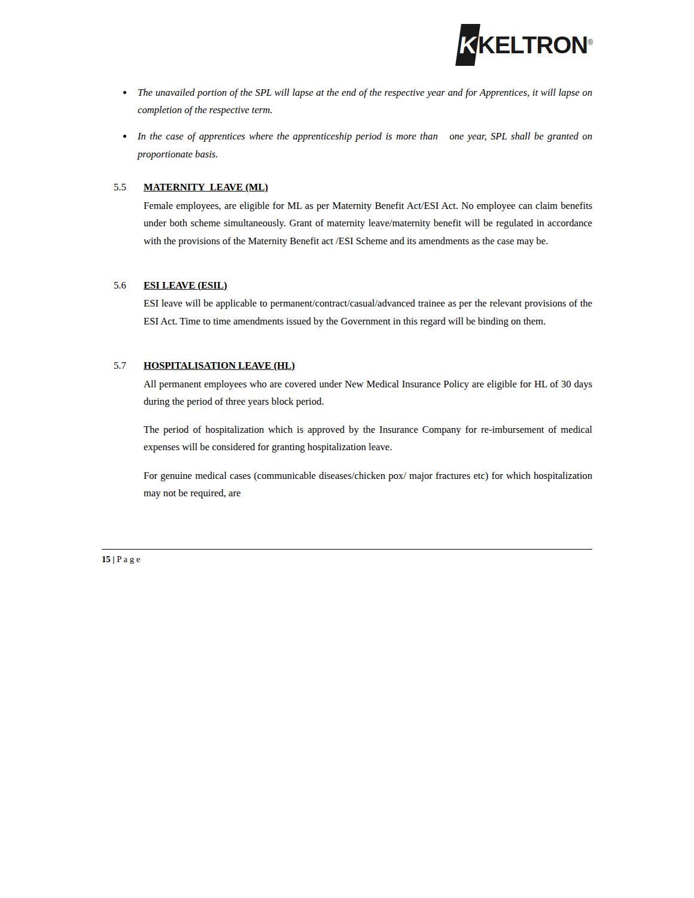KKELTRON®
The unavailed portion of the SPL will lapse at the end of the respective year and for Apprentices, it will lapse on completion of the respective term.
In the case of apprentices where the apprenticeship period is more than one year, SPL shall be granted on proportionate basis.
5.5
MATERNITY LEAVE (ML)
Female employees, are eligible for ML as per Maternity Benefit Act/ESI Act. No employee can claim benefits under both scheme simultaneously. Grant of maternity leave/maternity benefit will be regulated in accordance with the provisions of the Maternity Benefit act /ESI Scheme and its amendments as the case may be.
5.6
ESI LEAVE (ESIL)
ESI leave will be applicable to permanent/contract/casual/advanced trainee as per the relevant provisions of the ESI Act. Time to time amendments issued by the Government in this regard will be binding on them.
5.7
HOSPITALISATION LEAVE (HL)
All permanent employees who are covered under New Medical Insurance Policy are eligible for HL of 30 days during the period of three years block period.
The period of hospitalization which is approved by the Insurance Company for re-imbursement of medical expenses will be considered for granting hospitalization leave.
For genuine medical cases (communicable diseases/chicken pox/ major fractures etc) for which hospitalization may not be required, are
15 | P a g e